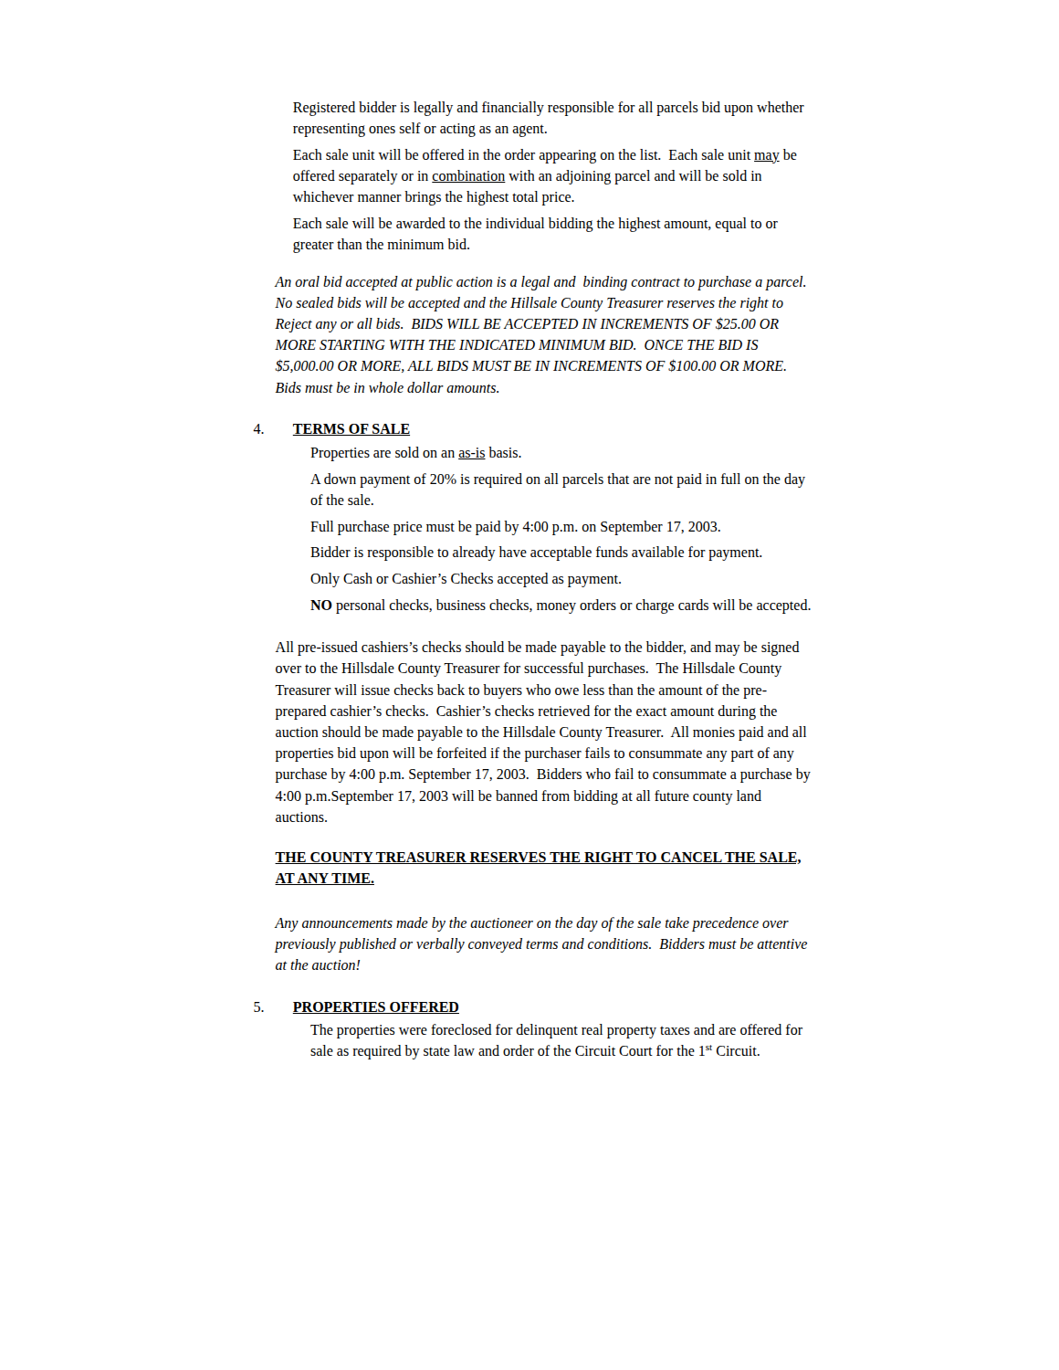Registered bidder is legally and financially responsible for all parcels bid upon whether representing ones self or acting as an agent.
Each sale unit will be offered in the order appearing on the list. Each sale unit may be offered separately or in combination with an adjoining parcel and will be sold in whichever manner brings the highest total price.
Each sale will be awarded to the individual bidding the highest amount, equal to or greater than the minimum bid.
An oral bid accepted at public action is a legal and binding contract to purchase a parcel.
No sealed bids will be accepted and the Hillsale County Treasurer reserves the right to Reject any or all bids. BIDS WILL BE ACCEPTED IN INCREMENTS OF $25.00 OR MORE STARTING WITH THE INDICATED MINIMUM BID. ONCE THE BID IS $5,000.00 OR MORE, ALL BIDS MUST BE IN INCREMENTS OF $100.00 OR MORE. Bids must be in whole dollar amounts.
4.
TERMS OF SALE
Properties are sold on an as-is basis.
A down payment of 20% is required on all parcels that are not paid in full on the day of the sale.
Full purchase price must be paid by 4:00 p.m. on September 17, 2003.
Bidder is responsible to already have acceptable funds available for payment.
Only Cash or Cashier’s Checks accepted as payment.
NO personal checks, business checks, money orders or charge cards will be accepted.
All pre-issued cashiers’s checks should be made payable to the bidder, and may be signed over to the Hillsdale County Treasurer for successful purchases. The Hillsdale County Treasurer will issue checks back to buyers who owe less than the amount of the pre-prepared cashier’s checks. Cashier’s checks retrieved for the exact amount during the auction should be made payable to the Hillsdale County Treasurer. All monies paid and all properties bid upon will be forfeited if the purchaser fails to consummate any part of any purchase by 4:00 p.m. September 17, 2003. Bidders who fail to consummate a purchase by 4:00 p.m.September 17, 2003 will be banned from bidding at all future county land auctions.
THE COUNTY TREASURER RESERVES THE RIGHT TO CANCEL THE SALE, AT ANY TIME.
Any announcements made by the auctioneer on the day of the sale take precedence over previously published or verbally conveyed terms and conditions. Bidders must be attentive at the auction!
5.
PROPERTIES OFFERED
The properties were foreclosed for delinquent real property taxes and are offered for sale as required by state law and order of the Circuit Court for the 1st Circuit.